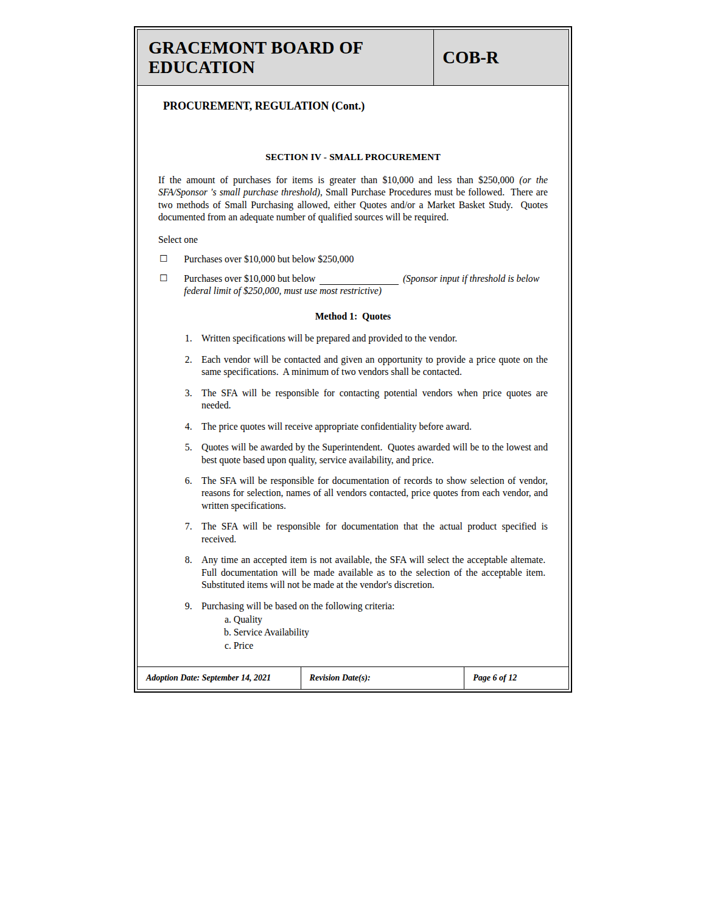GRACEMONT BOARD OF EDUCATION
COB-R
PROCUREMENT, REGULATION (Cont.)
SECTION IV - SMALL PROCUREMENT
If the amount of purchases for items is greater than $10,000 and less than $250,000 (or the SFA/Sponsor 's small purchase threshold), Small Purchase Procedures must be followed. There are two methods of Small Purchasing allowed, either Quotes and/or a Market Basket Study. Quotes documented from an adequate number of qualified sources will be required.
Select one
☐
Purchases over $10,000 but below $250,000
☐
Purchases over $10,000 but below (Sponsor input if threshold is below federal limit of $250,000, must use most restrictive)
Method 1: Quotes
Written specifications will be prepared and provided to the vendor.
Each vendor will be contacted and given an opportunity to provide a price quote on the same specifications. A minimum of two vendors shall be contacted.
The SFA will be responsible for contacting potential vendors when price quotes are needed.
The price quotes will receive appropriate confidentiality before award.
Quotes will be awarded by the Superintendent. Quotes awarded will be to the lowest and best quote based upon quality, service availability, and price.
The SFA will be responsible for documentation of records to show selection of vendor, reasons for selection, names of all vendors contacted, price quotes from each vendor, and written specifications.
The SFA will be responsible for documentation that the actual product specified is received.
Any time an accepted item is not available, the SFA will select the acceptable altemate. Full documentation will be made available as to the selection of the acceptable item. Substituted items will not be made at the vendor's discretion.
Purchasing will be based on the following criteria:
Quality
Service Availability
Price
Adoption Date: September 14, 2021
Revision Date(s):
Page 6 of 12